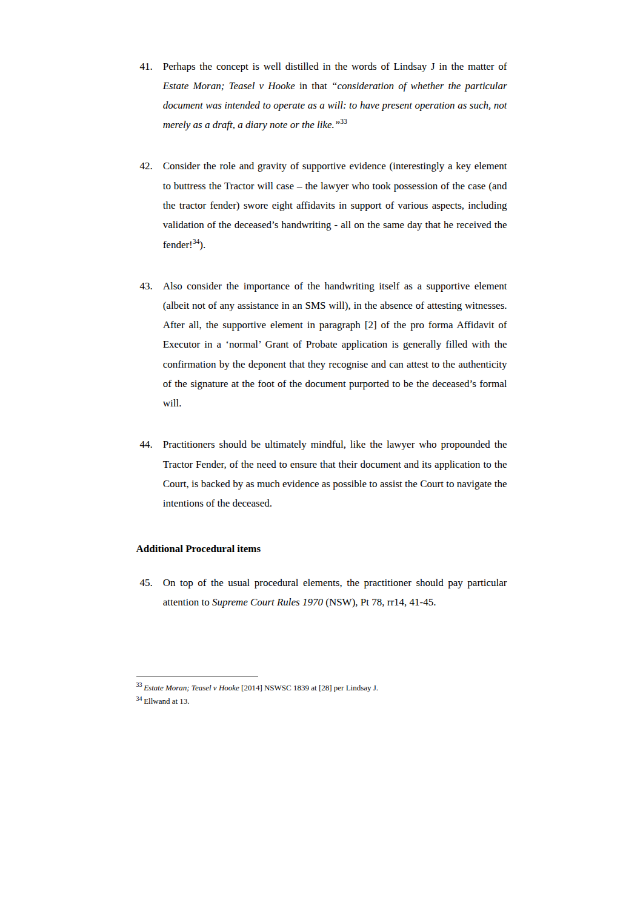Perhaps the concept is well distilled in the words of Lindsay J in the matter of Estate Moran; Teasel v Hooke in that “consideration of whether the particular document was intended to operate as a will: to have present operation as such, not merely as a draft, a diary note or the like.”33
Consider the role and gravity of supportive evidence (interestingly a key element to buttress the Tractor will case – the lawyer who took possession of the case (and the tractor fender) swore eight affidavits in support of various aspects, including validation of the deceased’s handwriting - all on the same day that he received the fender!34).
Also consider the importance of the handwriting itself as a supportive element (albeit not of any assistance in an SMS will), in the absence of attesting witnesses. After all, the supportive element in paragraph [2] of the pro forma Affidavit of Executor in a ‘normal’ Grant of Probate application is generally filled with the confirmation by the deponent that they recognise and can attest to the authenticity of the signature at the foot of the document purported to be the deceased’s formal will.
Practitioners should be ultimately mindful, like the lawyer who propounded the Tractor Fender, of the need to ensure that their document and its application to the Court, is backed by as much evidence as possible to assist the Court to navigate the intentions of the deceased.
Additional Procedural items
On top of the usual procedural elements, the practitioner should pay particular attention to Supreme Court Rules 1970 (NSW), Pt 78, rr14, 41-45.
33Estate Moran; Teasel v Hooke [2014] NSWSC 1839 at [28] per Lindsay J.
34Ellwand at 13.